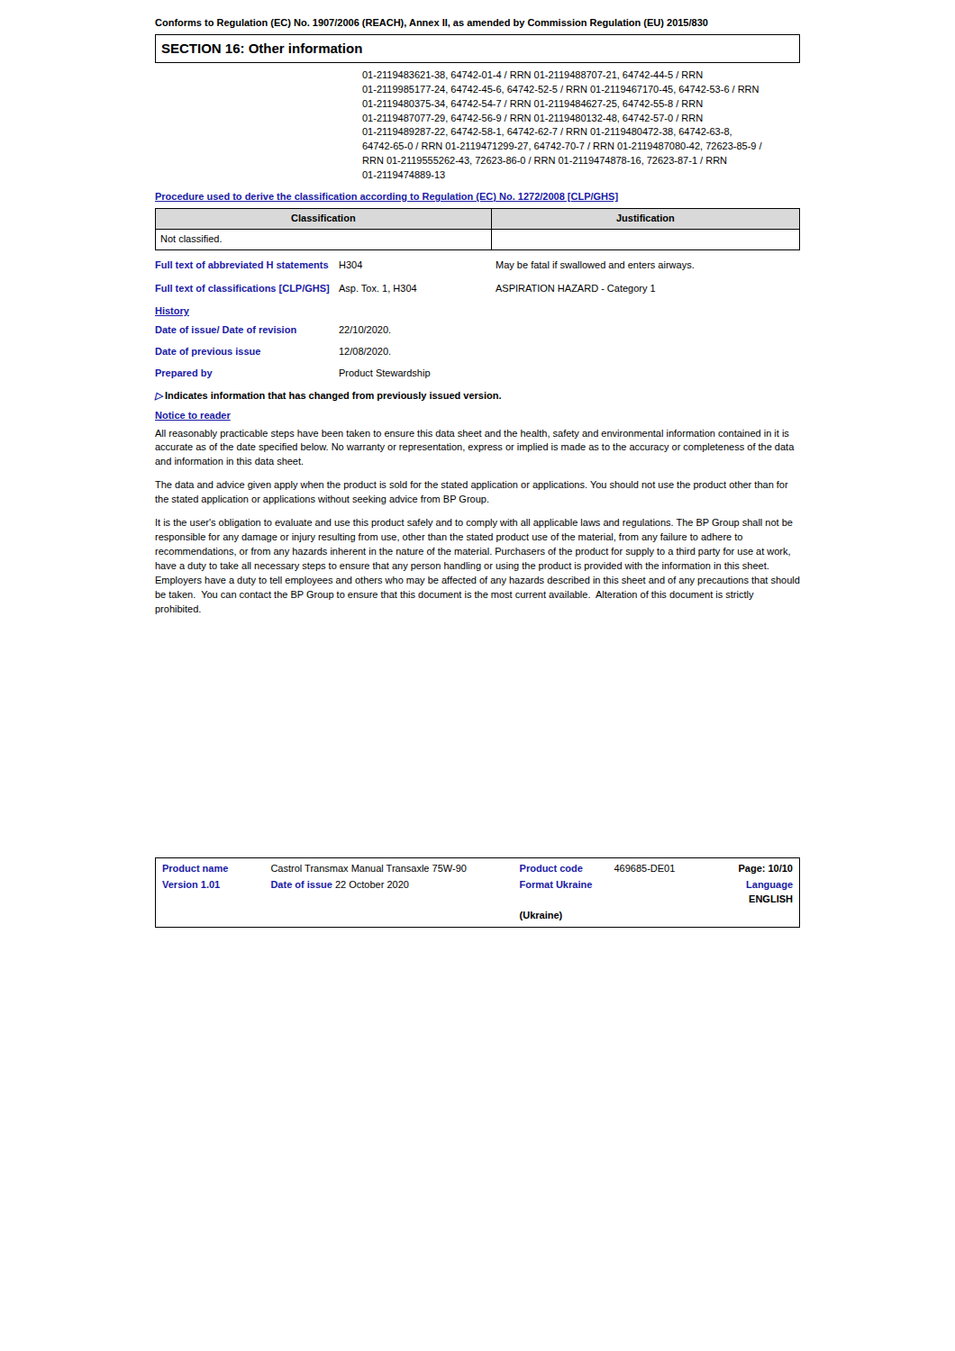Conforms to Regulation (EC) No. 1907/2006 (REACH), Annex II, as amended by Commission Regulation (EU) 2015/830
SECTION 16: Other information
01-2119483621-38, 64742-01-4 / RRN 01-2119488707-21, 64742-44-5 / RRN
01-2119985177-24, 64742-45-6, 64742-52-5 / RRN 01-2119467170-45, 64742-53-6 / RRN
01-2119480375-34, 64742-54-7 / RRN 01-2119484627-25, 64742-55-8 / RRN
01-2119487077-29, 64742-56-9 / RRN 01-2119480132-48, 64742-57-0 / RRN
01-2119489287-22, 64742-58-1, 64742-62-7 / RRN 01-2119480472-38, 64742-63-8,
64742-65-0 / RRN 01-2119471299-27, 64742-70-7 / RRN 01-2119487080-42, 72623-85-9 /
RRN 01-2119555262-43, 72623-86-0 / RRN 01-2119474878-16, 72623-87-1 / RRN
01-2119474889-13
Procedure used to derive the classification according to Regulation (EC) No. 1272/2008 [CLP/GHS]
| Classification | Justification |
| --- | --- |
| Not classified. | |
| Full text of abbreviated H statements | H304 | May be fatal if swallowed and enters airways. |
| Full text of classifications [CLP/GHS] | Asp. Tox. 1, H304 | ASPIRATION HAZARD - Category 1 |
History
| Date of issue/ Date of revision | 22/10/2020. |
| Date of previous issue | 12/08/2020. |
| Prepared by | Product Stewardship |
▷ Indicates information that has changed from previously issued version.
Notice to reader
All reasonably practicable steps have been taken to ensure this data sheet and the health, safety and environmental information contained in it is accurate as of the date specified below. No warranty or representation, express or implied is made as to the accuracy or completeness of the data and information in this data sheet.
The data and advice given apply when the product is sold for the stated application or applications. You should not use the product other than for the stated application or applications without seeking advice from BP Group.
It is the user's obligation to evaluate and use this product safely and to comply with all applicable laws and regulations. The BP Group shall not be responsible for any damage or injury resulting from use, other than the stated product use of the material, from any failure to adhere to recommendations, or from any hazards inherent in the nature of the material. Purchasers of the product for supply to a third party for use at work, have a duty to take all necessary steps to ensure that any person handling or using the product is provided with the information in this sheet. Employers have a duty to tell employees and others who may be affected of any hazards described in this sheet and of any precautions that should be taken. You can contact the BP Group to ensure that this document is the most current available. Alteration of this document is strictly prohibited.
| Product name | Castrol Transmax Manual Transaxle 75W-90 | Product code | 469685-DE01 | Page: 10/10 |
| Version 1.01 | Date of issue 22 October 2020 | Format Ukraine | | Language ENGLISH |
| | | (Ukraine) | | |